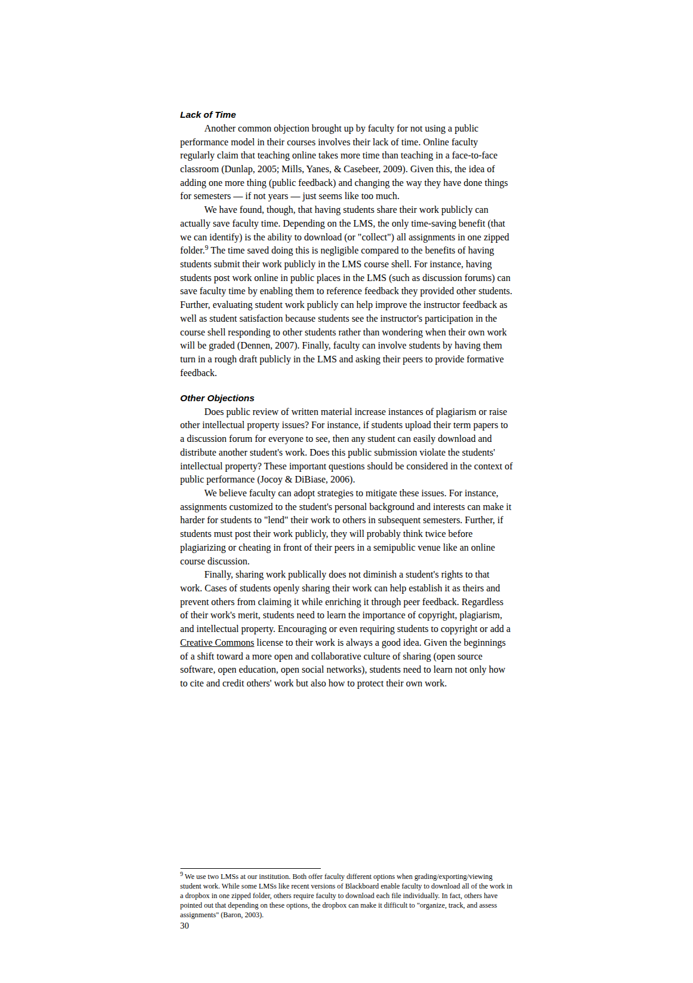Lack of Time
Another common objection brought up by faculty for not using a public performance model in their courses involves their lack of time. Online faculty regularly claim that teaching online takes more time than teaching in a face-to-face classroom (Dunlap, 2005; Mills, Yanes, & Casebeer, 2009). Given this, the idea of adding one more thing (public feedback) and changing the way they have done things for semesters — if not years — just seems like too much.
We have found, though, that having students share their work publicly can actually save faculty time. Depending on the LMS, the only time-saving benefit (that we can identify) is the ability to download (or "collect") all assignments in one zipped folder.9 The time saved doing this is negligible compared to the benefits of having students submit their work publicly in the LMS course shell. For instance, having students post work online in public places in the LMS (such as discussion forums) can save faculty time by enabling them to reference feedback they provided other students. Further, evaluating student work publicly can help improve the instructor feedback as well as student satisfaction because students see the instructor's participation in the course shell responding to other students rather than wondering when their own work will be graded (Dennen, 2007). Finally, faculty can involve students by having them turn in a rough draft publicly in the LMS and asking their peers to provide formative feedback.
Other Objections
Does public review of written material increase instances of plagiarism or raise other intellectual property issues? For instance, if students upload their term papers to a discussion forum for everyone to see, then any student can easily download and distribute another student's work. Does this public submission violate the students' intellectual property? These important questions should be considered in the context of public performance (Jocoy & DiBiase, 2006).
We believe faculty can adopt strategies to mitigate these issues. For instance, assignments customized to the student's personal background and interests can make it harder for students to "lend" their work to others in subsequent semesters. Further, if students must post their work publicly, they will probably think twice before plagiarizing or cheating in front of their peers in a semipublic venue like an online course discussion.
Finally, sharing work publically does not diminish a student's rights to that work. Cases of students openly sharing their work can help establish it as theirs and prevent others from claiming it while enriching it through peer feedback. Regardless of their work's merit, students need to learn the importance of copyright, plagiarism, and intellectual property. Encouraging or even requiring students to copyright or add a Creative Commons license to their work is always a good idea. Given the beginnings of a shift toward a more open and collaborative culture of sharing (open source software, open education, open social networks), students need to learn not only how to cite and credit others' work but also how to protect their own work.
9 We use two LMSs at our institution. Both offer faculty different options when grading/exporting/viewing student work. While some LMSs like recent versions of Blackboard enable faculty to download all of the work in a dropbox in one zipped folder, others require faculty to download each file individually. In fact, others have pointed out that depending on these options, the dropbox can make it difficult to "organize, track, and assess assignments" (Baron, 2003).
30